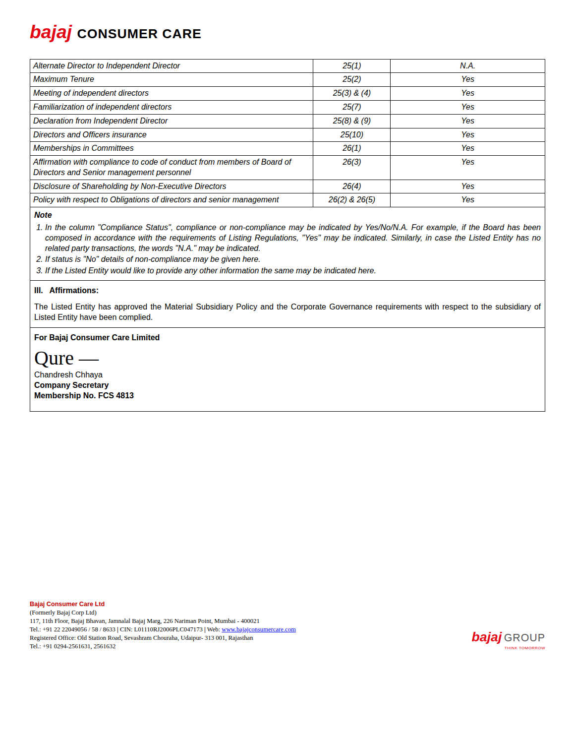bajaj CONSUMER CARE
| Alternate Director to Independent Director | 25(1) | N.A. |
| Maximum Tenure | 25(2) | Yes |
| Meeting of independent directors | 25(3) & (4) | Yes |
| Familiarization of independent directors | 25(7) | Yes |
| Declaration from Independent Director | 25(8) & (9) | Yes |
| Directors and Officers insurance | 25(10) | Yes |
| Memberships in Committees | 26(1) | Yes |
| Affirmation with compliance to code of conduct from members of Board of Directors and Senior management personnel | 26(3) | Yes |
| Disclosure of Shareholding by Non-Executive Directors | 26(4) | Yes |
| Policy with respect to Obligations of directors and senior management | 26(2) & 26(5) | Yes |
Note
In the column "Compliance Status", compliance or non-compliance may be indicated by Yes/No/N.A. For example, if the Board has been composed in accordance with the requirements of Listing Regulations, "Yes" may be indicated. Similarly, in case the Listed Entity has no related party transactions, the words "N.A." may be indicated.
If status is "No" details of non-compliance may be given here.
If the Listed Entity would like to provide any other information the same may be indicated here.
III. Affirmations:
The Listed Entity has approved the Material Subsidiary Policy and the Corporate Governance requirements with respect to the subsidiary of Listed Entity have been complied.
For Bajaj Consumer Care Limited
Qure —
Chandresh Chhaya
Company Secretary
Membership No. FCS 4813
Bajaj Consumer Care Ltd
(Formerly Bajaj Corp Ltd)
117, 11th Floor, Bajaj Bhavan, Jamnalal Bajaj Marg, 226 Nariman Point, Mumbai - 400021
Tel.: +91 22 22049056 / 58 / 8633 | CIN: L01110RJ2006PLC047173 | Web: www.bajajconsumercare.com
Registered Office: Old Station Road, Sevashram Chouraha, Udaipur- 313 001, Rajasthan
Tel.: +91 0294-2561631, 2561632
bajaj GROUP
THINK TOMORROW